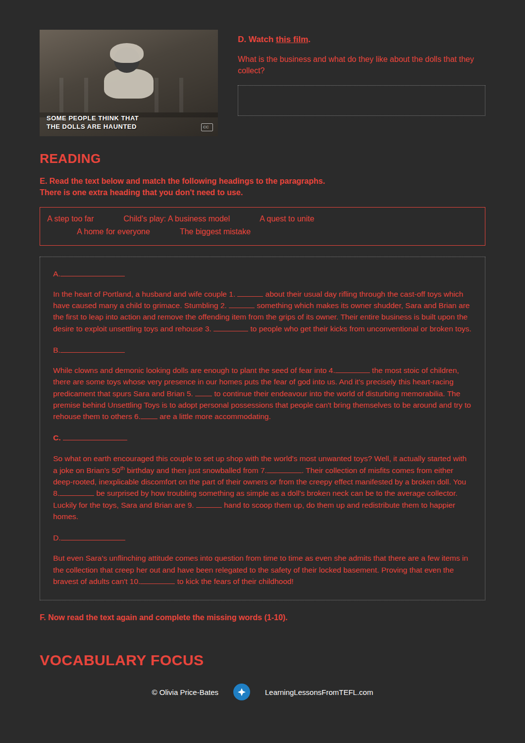SOME PEOPLE THINK THAT
THE DOLLS ARE HAUNTED
D. Watch this film.
What is the business and what do they like about the dolls that they collect?
READING
E. Read the text below and match the following headings to the paragraphs.
There is one extra heading that you don't need to use.
A step too far Child's play: A business model A quest to unite
A home for everyone The biggest mistake
A.
In the heart of Portland, a husband and wife couple 1. about their usual day rifling through the cast-off toys which have caused many a child to grimace. Stumbling 2. something which makes its owner shudder, Sara and Brian are the first to leap into action and remove the offending item from the grips of its owner. Their entire business is built upon the desire to exploit unsettling toys and rehouse 3. to people who get their kicks from unconventional or broken toys.
B.
While clowns and demonic looking dolls are enough to plant the seed of fear into 4. the most stoic of children, there are some toys whose very presence in our homes puts the fear of god into us. And it's precisely this heart-racing predicament that spurs Sara and Brian 5. to continue their endeavour into the world of disturbing memorabilia. The premise behind Unsettling Toys is to adopt personal possessions that people can't bring themselves to be around and try to rehouse them to others 6. are a little more accommodating.
C.
So what on earth encouraged this couple to set up shop with the world's most unwanted toys? Well, it actually started with a joke on Brian's 50th birthday and then just snowballed from 7. . Their collection of misfits comes from either deep-rooted, inexplicable discomfort on the part of their owners or from the creepy effect manifested by a broken doll. You 8. be surprised by how troubling something as simple as a doll's broken neck can be to the average collector. Luckily for the toys, Sara and Brian are 9. hand to scoop them up, do them up and redistribute them to happier homes.
D.
But even Sara's unflinching attitude comes into question from time to time as even she admits that there are a few items in the collection that creep her out and have been relegated to the safety of their locked basement. Proving that even the bravest of adults can't 10. to kick the fears of their childhood!
F. Now read the text again and complete the missing words (1-10).
VOCABULARY FOCUS
© Olivia Price-Bates
LearningLessonsFromTEFL.com